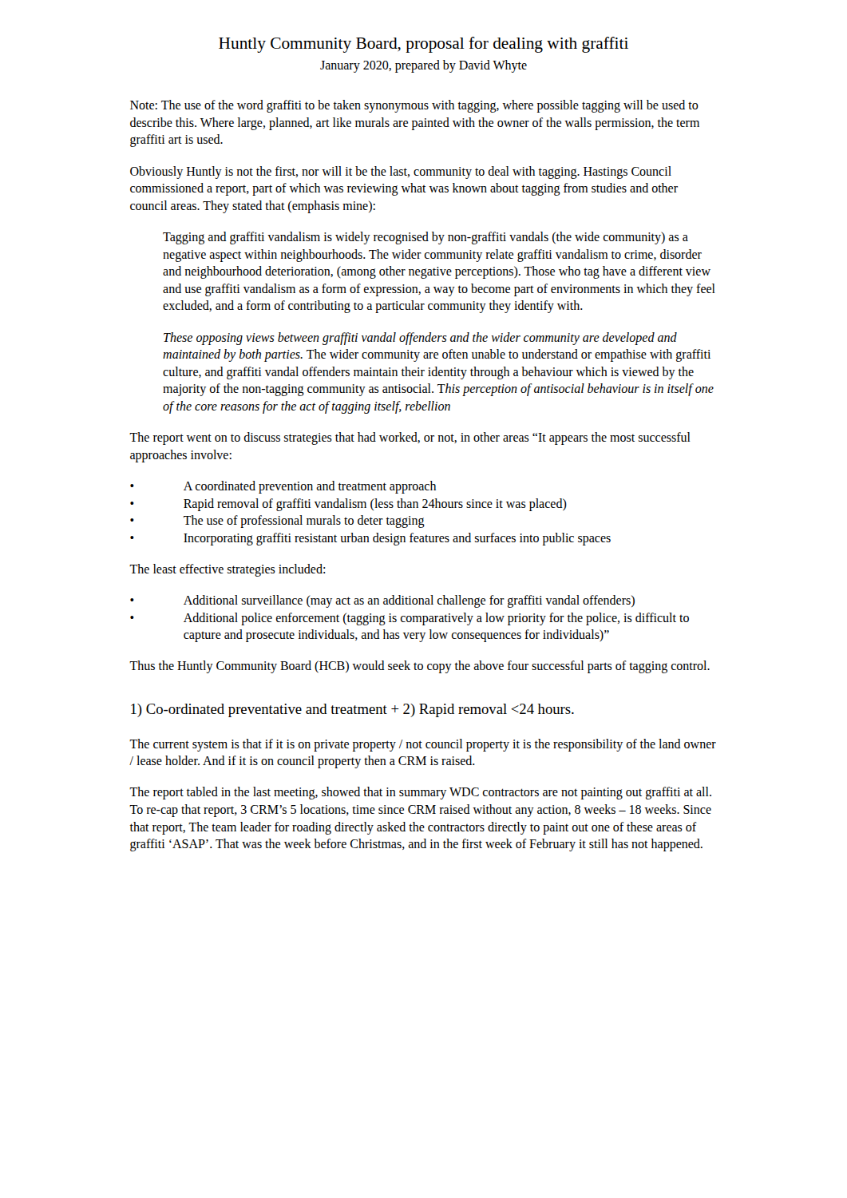Huntly Community Board, proposal for dealing with graffiti
January 2020, prepared by David Whyte
Note: The use of the word graffiti to be taken synonymous with tagging, where possible tagging will be used to describe this. Where large, planned, art like murals are painted with the owner of the walls permission, the term graffiti art is used.
Obviously Huntly is not the first, nor will it be the last, community to deal with tagging. Hastings Council commissioned a report, part of which was reviewing what was known about tagging from studies and other council areas. They stated that (emphasis mine):
Tagging and graffiti vandalism is widely recognised by non-graffiti vandals (the wide community) as a negative aspect within neighbourhoods. The wider community relate graffiti vandalism to crime, disorder and neighbourhood deterioration, (among other negative perceptions). Those who tag have a different view and use graffiti vandalism as a form of expression, a way to become part of environments in which they feel excluded, and a form of contributing to a particular community they identify with.
These opposing views between graffiti vandal offenders and the wider community are developed and maintained by both parties. The wider community are often unable to understand or empathise with graffiti culture, and graffiti vandal offenders maintain their identity through a behaviour which is viewed by the majority of the non-tagging community as antisocial. This perception of antisocial behaviour is in itself one of the core reasons for the act of tagging itself, rebellion
The report went on to discuss strategies that had worked, or not, in other areas “It appears the most successful approaches involve:
A coordinated prevention and treatment approach
Rapid removal of graffiti vandalism (less than 24hours since it was placed)
The use of professional murals to deter tagging
Incorporating graffiti resistant urban design features and surfaces into public spaces
The least effective strategies included:
Additional surveillance (may act as an additional challenge for graffiti vandal offenders)
Additional police enforcement (tagging is comparatively a low priority for the police, is difficult to capture and prosecute individuals, and has very low consequences for individuals)”
Thus the Huntly Community Board (HCB) would seek to copy the above four successful parts of tagging control.
1) Co-ordinated preventative and treatment + 2) Rapid removal <24 hours.
The current system is that if it is on private property / not council property it is the responsibility of the land owner / lease holder. And if it is on council property then a CRM is raised.
The report tabled in the last meeting, showed that in summary WDC contractors are not painting out graffiti at all. To re-cap that report, 3 CRM’s 5 locations, time since CRM raised without any action, 8 weeks – 18 weeks. Since that report, The team leader for roading directly asked the contractors directly to paint out one of these areas of graffiti ‘ASAP’. That was the week before Christmas, and in the first week of February it still has not happened.